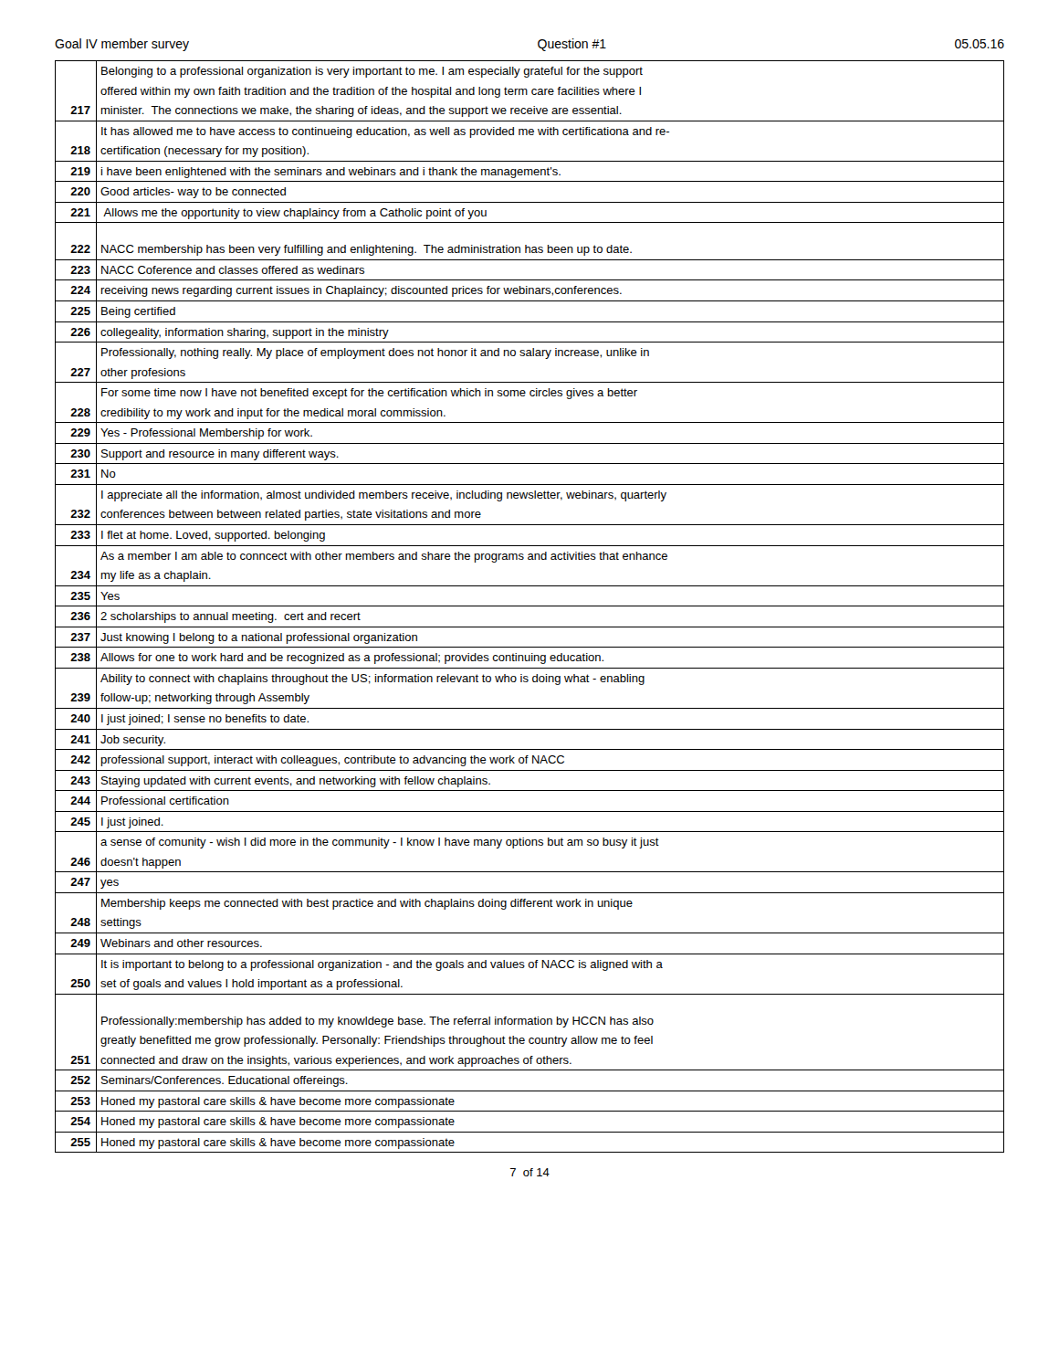Goal IV member survey
Question #1
05.05.16
| | Belonging to a professional organization is very important to me. I am especially grateful for the support |
| | offered within my own faith tradition and the tradition of the hospital and long term care facilities where I |
| 217 | minister. The connections we make, the sharing of ideas, and the support we receive are essential. |
| | It has allowed me to have access to continueing education, as well as provided me with certificationa and re- |
| 218 | certification (necessary for my position). |
| 219 | i have been enlightened with the seminars and webinars and i thank the management's. |
| 220 | Good articles- way to be connected |
| 221 | Allows me the opportunity to view chaplaincy from a Catholic point of you |
| 222 | NACC membership has been very fulfilling and enlightening. The administration has been up to date. |
| 223 | NACC Coference and classes offered as wedinars |
| 224 | receiving news regarding current issues in Chaplaincy; discounted prices for webinars,conferences. |
| 225 | Being certified |
| 226 | collegeality, information sharing, support in the ministry |
| | Professionally, nothing really. My place of employment does not honor it and no salary increase, unlike in |
| 227 | other profesions |
| | For some time now I have not benefited except for the certification which in some circles gives a better |
| 228 | credibility to my work and input for the medical moral commission. |
| 229 | Yes - Professional Membership for work. |
| 230 | Support and resource in many different ways. |
| 231 | No |
| | I appreciate all the information, almost undivided members receive, including newsletter, webinars, quarterly |
| 232 | conferences between between related parties, state visitations and more |
| 233 | I flet at home. Loved, supported. belonging |
| | As a member I am able to conncect with other members and share the programs and activities that enhance |
| 234 | my life as a chaplain. |
| 235 | Yes |
| 236 | 2 scholarships to annual meeting. cert and recert |
| 237 | Just knowing I belong to a national professional organization |
| 238 | Allows for one to work hard and be recognized as a professional; provides continuing education. |
| | Ability to connect with chaplains throughout the US; information relevant to who is doing what - enabling |
| 239 | follow-up; networking through Assembly |
| 240 | I just joined; I sense no benefits to date. |
| 241 | Job security. |
| 242 | professional support, interact with colleagues, contribute to advancing the work of NACC |
| 243 | Staying updated with current events, and networking with fellow chaplains. |
| 244 | Professional certification |
| 245 | I just joined. |
| | a sense of comunity - wish I did more in the community - I know I have many options but am so busy it just |
| 246 | doesn't happen |
| 247 | yes |
| | Membership keeps me connected with best practice and with chaplains doing different work in unique |
| 248 | settings |
| 249 | Webinars and other resources. |
| | It is important to belong to a professional organization - and the goals and values of NACC is aligned with a |
| 250 | set of goals and values I hold important as a professional. |
| | Professionally:membership has added to my knowldege base. The referral information by HCCN has also |
| | greatly benefitted me grow professionally. Personally: Friendships throughout the country allow me to feel |
| 251 | connected and draw on the insights, various experiences, and work approaches of others. |
| 252 | Seminars/Conferences. Educational offereings. |
| 253 | Honed my pastoral care skills & have become more compassionate |
| 254 | Honed my pastoral care skills & have become more compassionate |
| 255 | Honed my pastoral care skills & have become more compassionate |
7 of 14